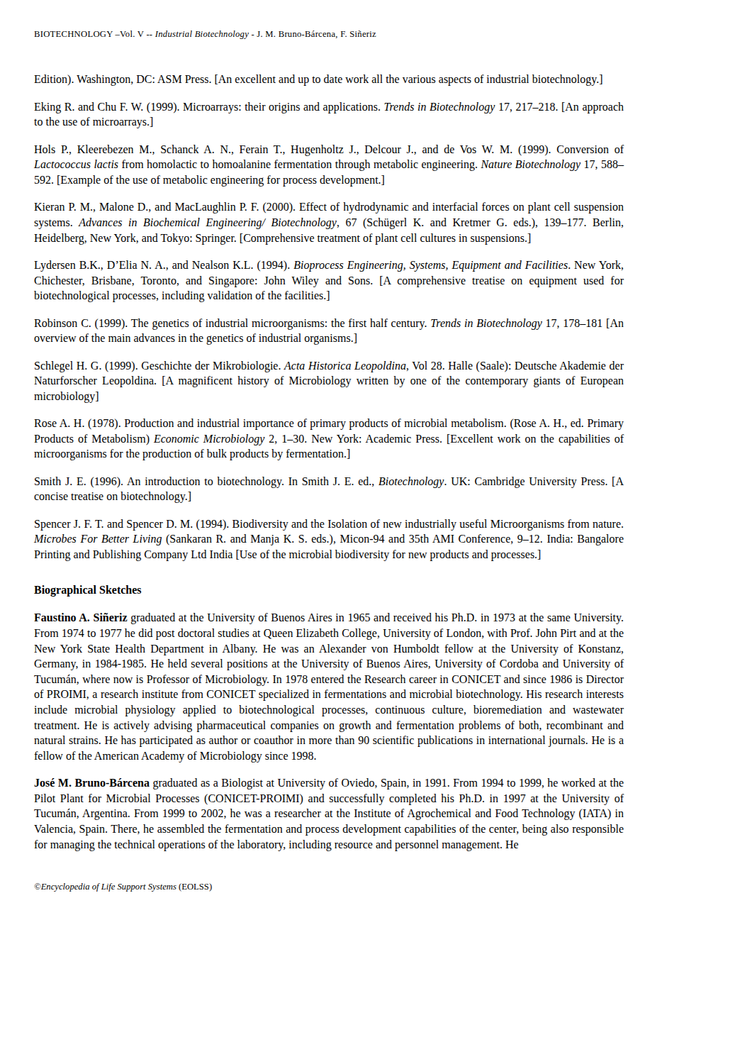BIOTECHNOLOGY –Vol. V -- Industrial Biotechnology - J. M. Bruno-Bárcena, F. Siñeriz
Edition). Washington, DC: ASM Press. [An excellent and up to date work all the various aspects of industrial biotechnology.]
Eking R. and Chu F. W. (1999). Microarrays: their origins and applications. Trends in Biotechnology 17, 217–218. [An approach to the use of microarrays.]
Hols P., Kleerebezen M., Schanck A. N., Ferain T., Hugenholtz J., Delcour J., and de Vos W. M. (1999). Conversion of Lactococcus lactis from homolactic to homoalanine fermentation through metabolic engineering. Nature Biotechnology 17, 588–592. [Example of the use of metabolic engineering for process development.]
Kieran P. M., Malone D., and MacLaughlin P. F. (2000). Effect of hydrodynamic and interfacial forces on plant cell suspension systems. Advances in Biochemical Engineering/ Biotechnology, 67 (Schügerl K. and Kretmer G. eds.), 139–177. Berlin, Heidelberg, New York, and Tokyo: Springer. [Comprehensive treatment of plant cell cultures in suspensions.]
Lydersen B.K., D’Elia N. A., and Nealson K.L. (1994). Bioprocess Engineering, Systems, Equipment and Facilities. New York, Chichester, Brisbane, Toronto, and Singapore: John Wiley and Sons. [A comprehensive treatise on equipment used for biotechnological processes, including validation of the facilities.]
Robinson C. (1999). The genetics of industrial microorganisms: the first half century. Trends in Biotechnology 17, 178–181 [An overview of the main advances in the genetics of industrial organisms.]
Schlegel H. G. (1999). Geschichte der Mikrobiologie. Acta Historica Leopoldina, Vol 28. Halle (Saale): Deutsche Akademie der Naturforscher Leopoldina. [A magnificent history of Microbiology written by one of the contemporary giants of European microbiology]
Rose A. H. (1978). Production and industrial importance of primary products of microbial metabolism. (Rose A. H., ed. Primary Products of Metabolism) Economic Microbiology 2, 1–30. New York: Academic Press. [Excellent work on the capabilities of microorganisms for the production of bulk products by fermentation.]
Smith J. E. (1996). An introduction to biotechnology. In Smith J. E. ed., Biotechnology. UK: Cambridge University Press. [A concise treatise on biotechnology.]
Spencer J. F. T. and Spencer D. M. (1994). Biodiversity and the Isolation of new industrially useful Microorganisms from nature. Microbes For Better Living (Sankaran R. and Manja K. S. eds.), Micon-94 and 35th AMI Conference, 9–12. India: Bangalore Printing and Publishing Company Ltd India [Use of the microbial biodiversity for new products and processes.]
Biographical Sketches
Faustino A. Siñeriz graduated at the University of Buenos Aires in 1965 and received his Ph.D. in 1973 at the same University. From 1974 to 1977 he did post doctoral studies at Queen Elizabeth College, University of London, with Prof. John Pirt and at the New York State Health Department in Albany. He was an Alexander von Humboldt fellow at the University of Konstanz, Germany, in 1984-1985. He held several positions at the University of Buenos Aires, University of Cordoba and University of Tucumán, where now is Professor of Microbiology. In 1978 entered the Research career in CONICET and since 1986 is Director of PROIMI, a research institute from CONICET specialized in fermentations and microbial biotechnology. His research interests include microbial physiology applied to biotechnological processes, continuous culture, bioremediation and wastewater treatment. He is actively advising pharmaceutical companies on growth and fermentation problems of both, recombinant and natural strains. He has participated as author or coauthor in more than 90 scientific publications in international journals. He is a fellow of the American Academy of Microbiology since 1998.
José M. Bruno-Bárcena graduated as a Biologist at University of Oviedo, Spain, in 1991. From 1994 to 1999, he worked at the Pilot Plant for Microbial Processes (CONICET-PROIMI) and successfully completed his Ph.D. in 1997 at the University of Tucumán, Argentina. From 1999 to 2002, he was a researcher at the Institute of Agrochemical and Food Technology (IATA) in Valencia, Spain. There, he assembled the fermentation and process development capabilities of the center, being also responsible for managing the technical operations of the laboratory, including resource and personnel management. He
©Encyclopedia of Life Support Systems (EOLSS)